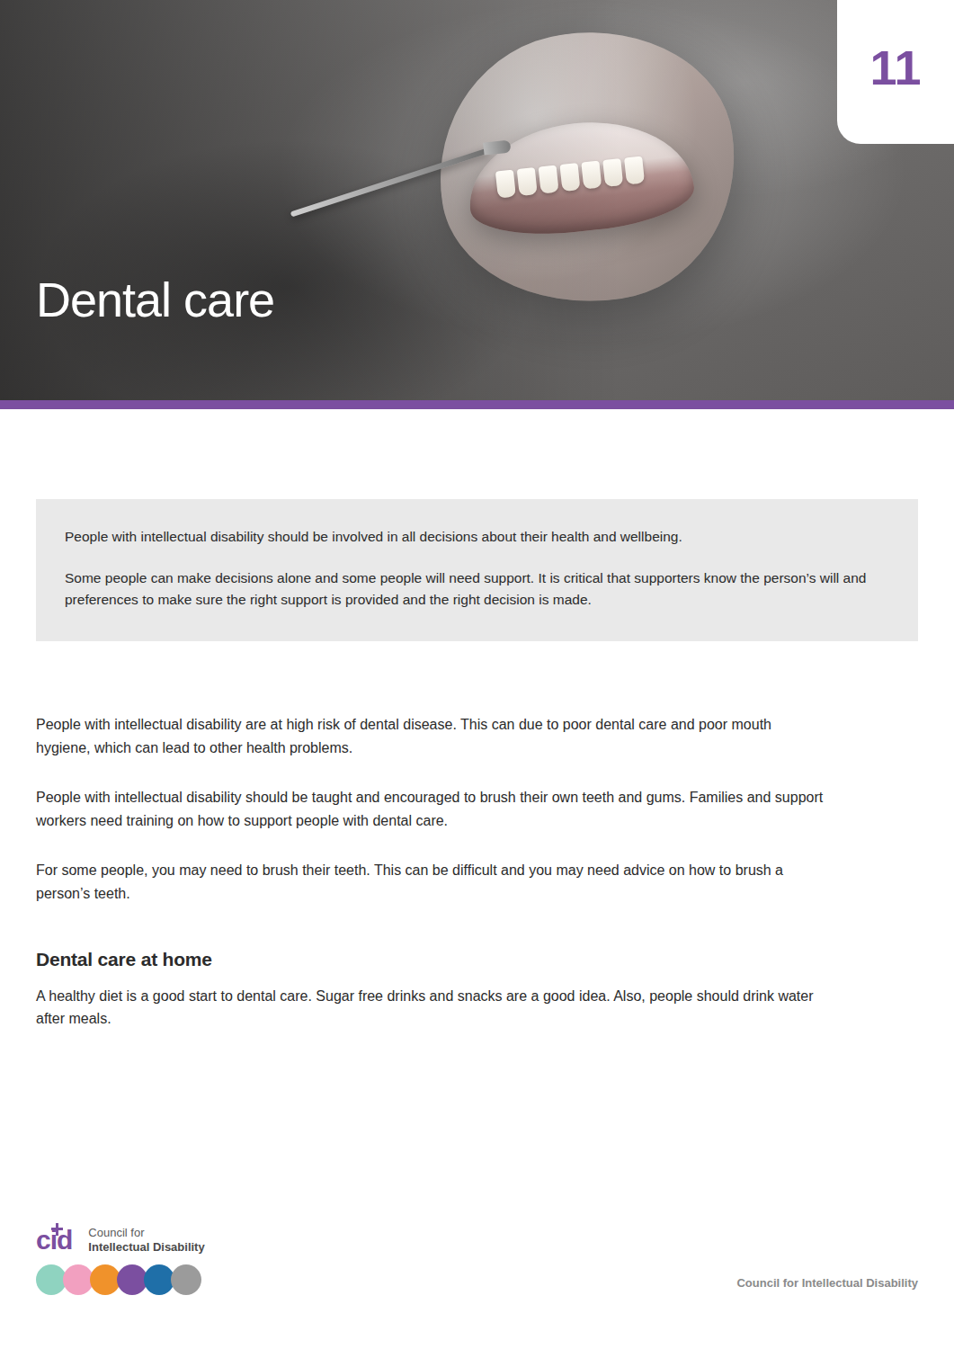Dental care
11
People with intellectual disability should be involved in all decisions about their health and wellbeing.
Some people can make decisions alone and some people will need support. It is critical that supporters know the person’s will and preferences to make sure the right support is provided and the right decision is made.
People with intellectual disability are at high risk of dental disease. This can due to poor dental care and poor mouth hygiene, which can lead to other health problems.
People with intellectual disability should be taught and encouraged to brush their own teeth and gums. Families and support workers need training on how to support people with dental care.
For some people, you may need to brush their teeth. This can be difficult and you may need advice on how to brush a person’s teeth.
Dental care at home
A healthy diet is a good start to dental care. Sugar free drinks and snacks are a good idea. Also, people should drink water after meals.
cid
Council for Intellectual Disability
Council for Intellectual Disability